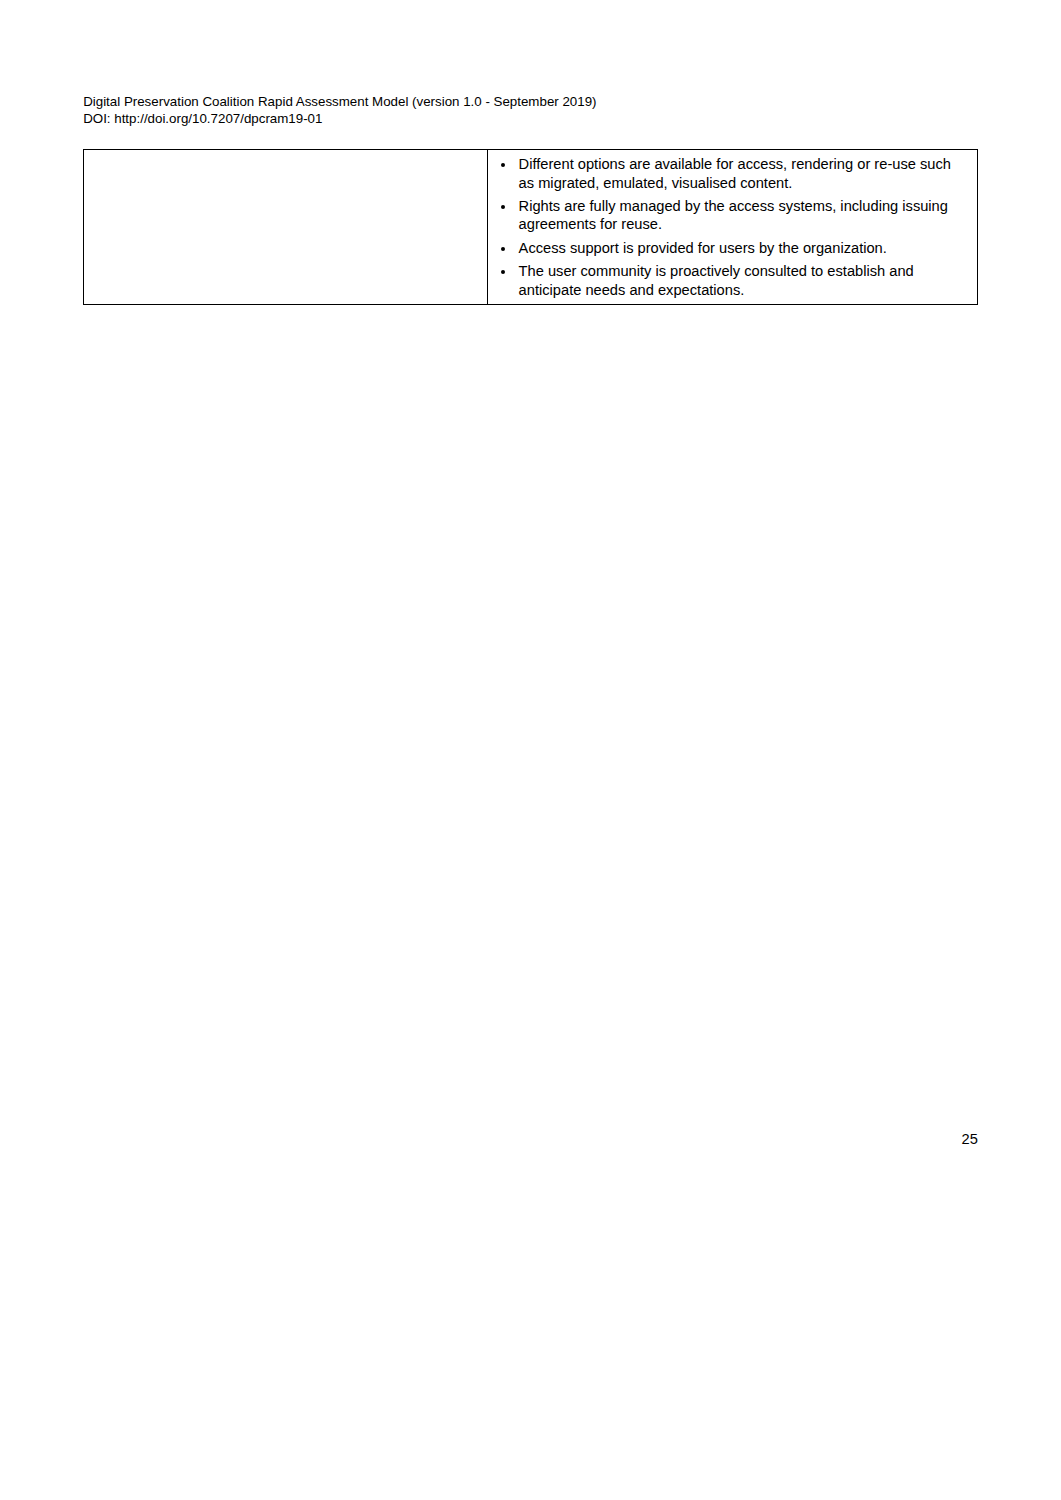Digital Preservation Coalition Rapid Assessment Model (version 1.0 - September 2019)
DOI: http://doi.org/10.7207/dpcram19-01
| | Different options are available for access, rendering or re-use such as migrated, emulated, visualised content. Rights are fully managed by the access systems, including issuing agreements for reuse. Access support is provided for users by the organization. The user community is proactively consulted to establish and anticipate needs and expectations. |
25